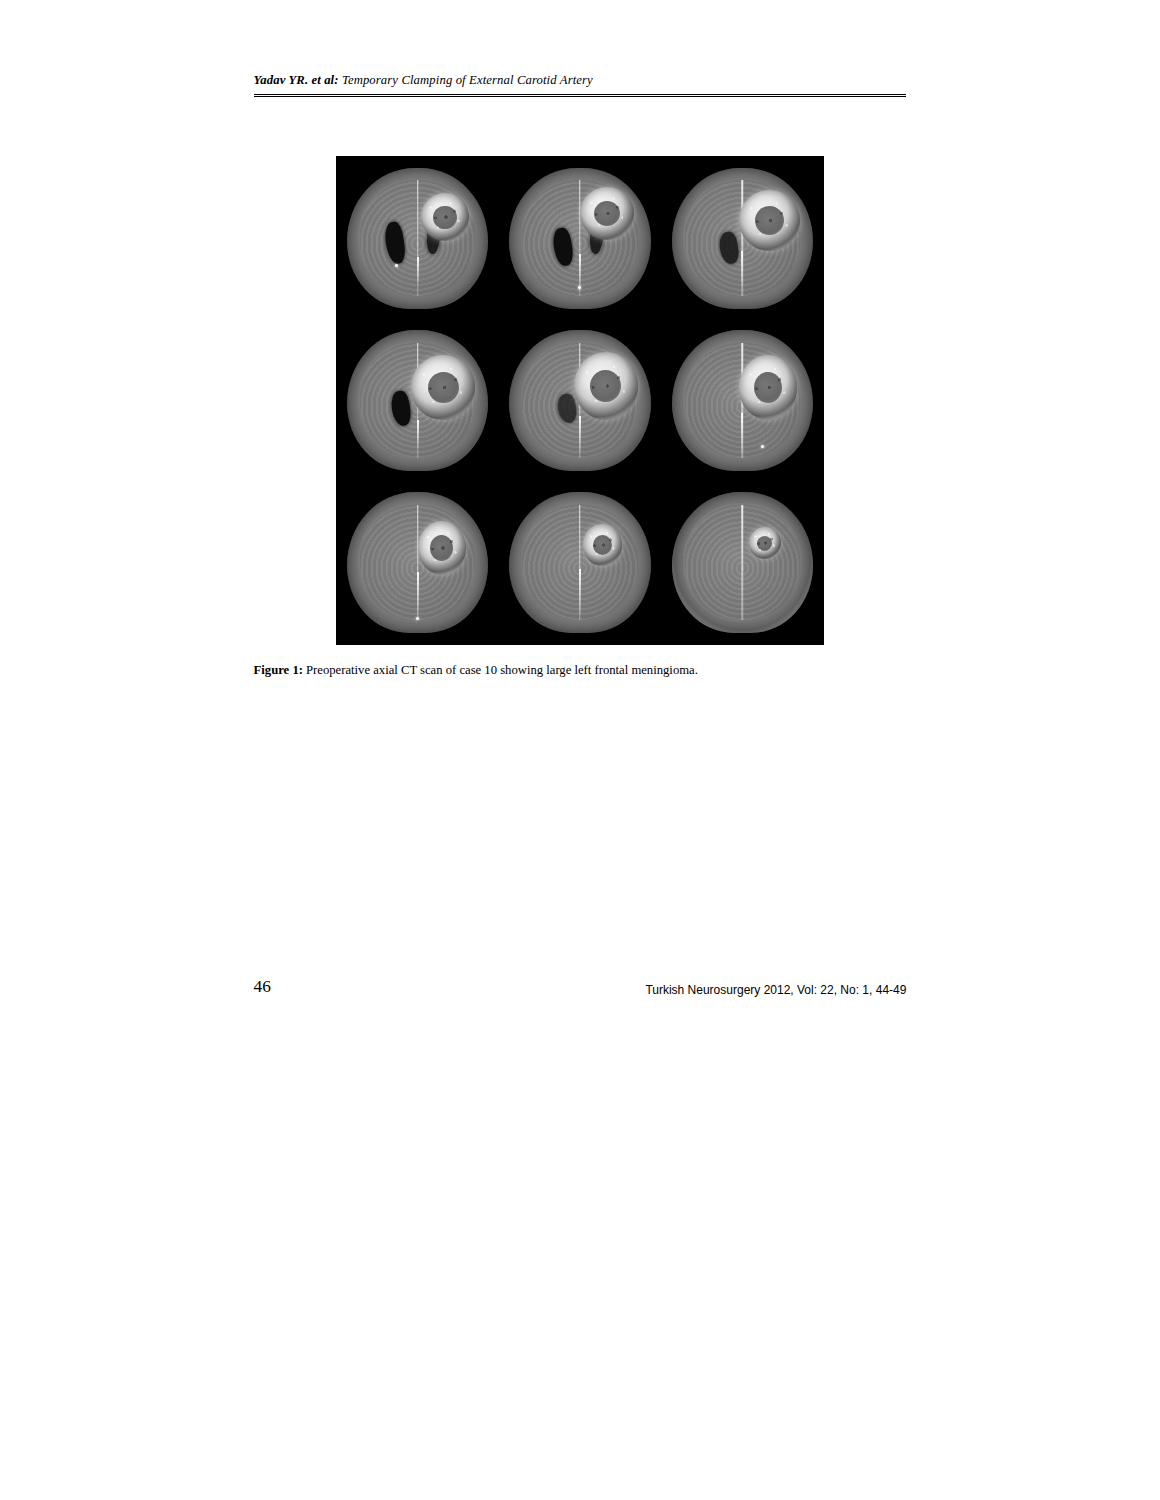Yadav YR. et al: Temporary Clamping of External Carotid Artery
Figure 1: Preoperative axial CT scan of case 10 showing large left frontal meningioma.
46
Turkish Neurosurgery 2012, Vol: 22, No: 1, 44-49